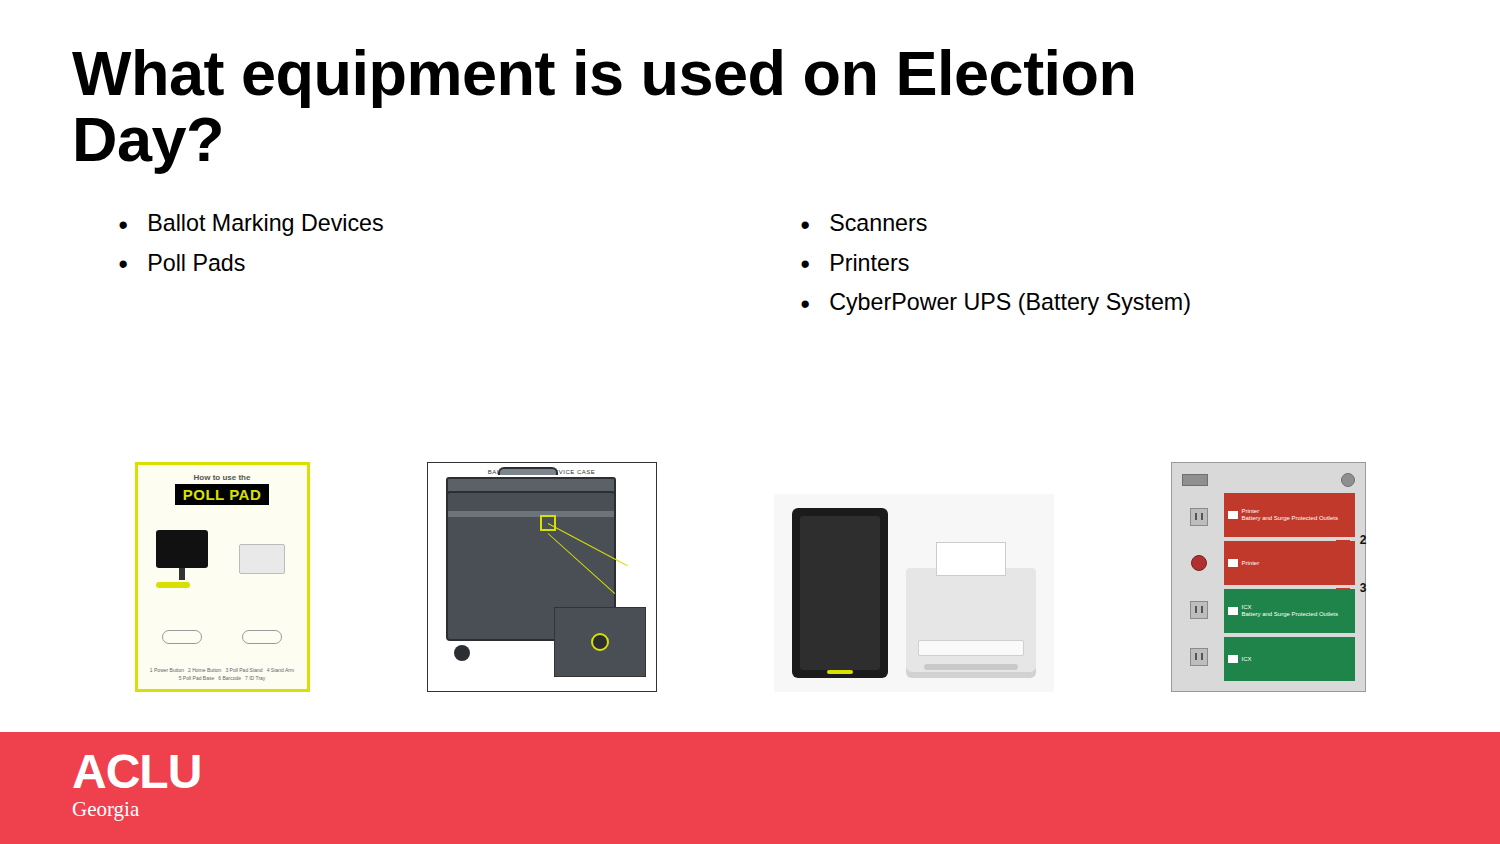What equipment is used on Election Day?
Ballot Marking Devices
Poll Pads
Scanners
Printers
CyberPower UPS (Battery System)
How to use the
POLL PAD
1 Power Button 2 Home Button 3 Poll Pad Stand 4 Stand Arm 5 Poll Pad Base 6 Barcode 7 ID Tray
BALLOT MARKING DEVICE CASE
Printer
Battery and Surge Protected Outlets
Printer
ICX
Battery and Surge Protected Outlets
ICX
23
ACLU
Georgia